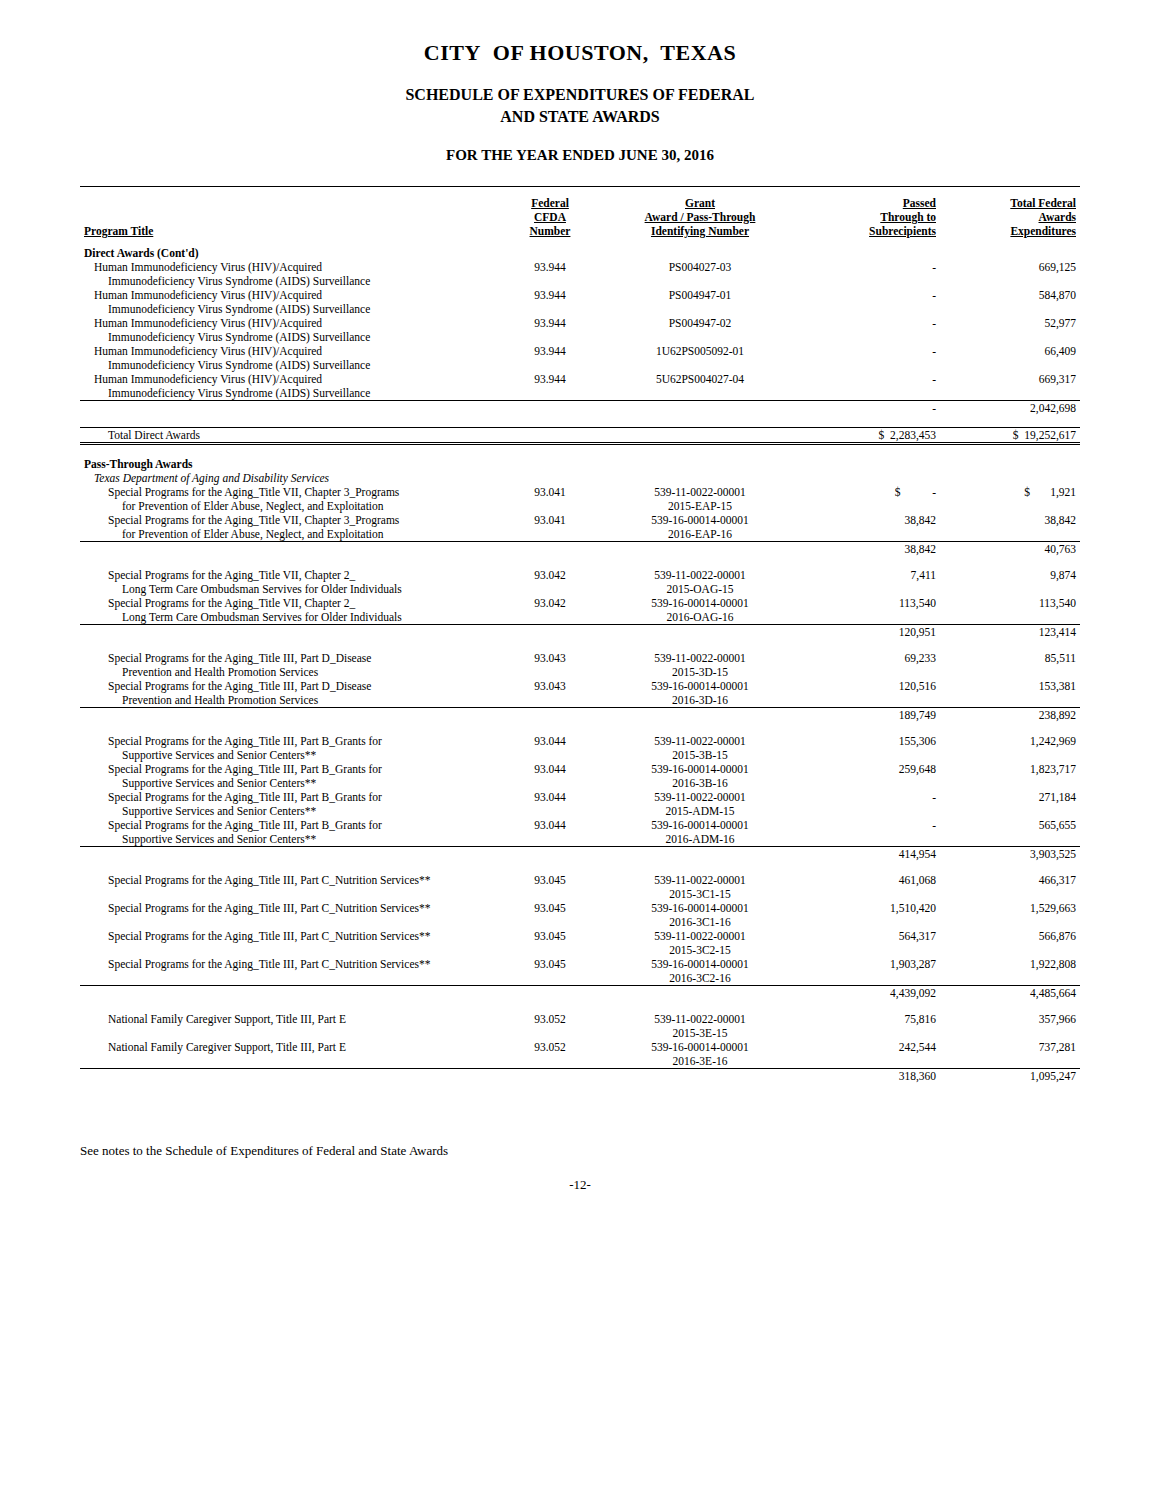CITY OF HOUSTON, TEXAS
SCHEDULE OF EXPENDITURES OF FEDERAL
AND STATE AWARDS
FOR THE YEAR ENDED JUNE 30, 2016
| | Federal | Grant | Passed | Total Federal |
| --- | --- | --- | --- | --- |
| | CFDA | Award / Pass-Through | Through to | Awards |
| Program Title | Number | Identifying Number | Subrecipients | Expenditures |
| Direct Awards (Cont'd) | | | | |
| Human Immunodeficiency Virus (HIV)/Acquired | 93.944 | PS004027-03 | - | 669,125 |
| Immunodeficiency Virus Syndrome (AIDS) Surveillance | | | | |
| Human Immunodeficiency Virus (HIV)/Acquired | 93.944 | PS004947-01 | - | 584,870 |
| Immunodeficiency Virus Syndrome (AIDS) Surveillance | | | | |
| Human Immunodeficiency Virus (HIV)/Acquired | 93.944 | PS004947-02 | - | 52,977 |
| Immunodeficiency Virus Syndrome (AIDS) Surveillance | | | | |
| Human Immunodeficiency Virus (HIV)/Acquired | 93.944 | 1U62PS005092-01 | - | 66,409 |
| Immunodeficiency Virus Syndrome (AIDS) Surveillance | | | | |
| Human Immunodeficiency Virus (HIV)/Acquired | 93.944 | 5U62PS004027-04 | - | 669,317 |
| Immunodeficiency Virus Syndrome (AIDS) Surveillance | | | | |
| | | | - | 2,042,698 |
| Total Direct Awards | | | $ 2,283,453 | $ 19,252,617 |
| Pass-Through Awards | | | | |
| Texas Department of Aging and Disability Services | | | | |
| Special Programs for the Aging_Title VII, Chapter 3_Programs | 93.041 | 539-11-0022-00001 | $ - | $ 1,921 |
| for Prevention of Elder Abuse, Neglect, and Exploitation | | 2015-EAP-15 | | |
| Special Programs for the Aging_Title VII, Chapter 3_Programs | 93.041 | 539-16-00014-00001 | 38,842 | 38,842 |
| for Prevention of Elder Abuse, Neglect, and Exploitation | | 2016-EAP-16 | | |
| | | | 38,842 | 40,763 |
| Special Programs for the Aging_Title VII, Chapter 2_ | 93.042 | 539-11-0022-00001 | 7,411 | 9,874 |
| Long Term Care Ombudsman Servives for Older Individuals | | 2015-OAG-15 | | |
| Special Programs for the Aging_Title VII, Chapter 2_ | 93.042 | 539-16-00014-00001 | 113,540 | 113,540 |
| Long Term Care Ombudsman Servives for Older Individuals | | 2016-OAG-16 | | |
| | | | 120,951 | 123,414 |
| Special Programs for the Aging_Title III, Part D_Disease | 93.043 | 539-11-0022-00001 | 69,233 | 85,511 |
| Prevention and Health Promotion Services | | 2015-3D-15 | | |
| Special Programs for the Aging_Title III, Part D_Disease | 93.043 | 539-16-00014-00001 | 120,516 | 153,381 |
| Prevention and Health Promotion Services | | 2016-3D-16 | | |
| | | | 189,749 | 238,892 |
| Special Programs for the Aging_Title III, Part B_Grants for | 93.044 | 539-11-0022-00001 | 155,306 | 1,242,969 |
| Supportive Services and Senior Centers** | | 2015-3B-15 | | |
| Special Programs for the Aging_Title III, Part B_Grants for | 93.044 | 539-16-00014-00001 | 259,648 | 1,823,717 |
| Supportive Services and Senior Centers** | | 2016-3B-16 | | |
| Special Programs for the Aging_Title III, Part B_Grants for | 93.044 | 539-11-0022-00001 | - | 271,184 |
| Supportive Services and Senior Centers** | | 2015-ADM-15 | | |
| Special Programs for the Aging_Title III, Part B_Grants for | 93.044 | 539-16-00014-00001 | - | 565,655 |
| Supportive Services and Senior Centers** | | 2016-ADM-16 | | |
| | | | 414,954 | 3,903,525 |
| Special Programs for the Aging_Title III, Part C_Nutrition Services** | 93.045 | 539-11-0022-00001 | 461,068 | 466,317 |
| | | 2015-3C1-15 | | |
| Special Programs for the Aging_Title III, Part C_Nutrition Services** | 93.045 | 539-16-00014-00001 | 1,510,420 | 1,529,663 |
| | | 2016-3C1-16 | | |
| Special Programs for the Aging_Title III, Part C_Nutrition Services** | 93.045 | 539-11-0022-00001 | 564,317 | 566,876 |
| | | 2015-3C2-15 | | |
| Special Programs for the Aging_Title III, Part C_Nutrition Services** | 93.045 | 539-16-00014-00001 | 1,903,287 | 1,922,808 |
| | | 2016-3C2-16 | | |
| | | | 4,439,092 | 4,485,664 |
| National Family Caregiver Support, Title III, Part E | 93.052 | 539-11-0022-00001 | 75,816 | 357,966 |
| | | 2015-3E-15 | | |
| National Family Caregiver Support, Title III, Part E | 93.052 | 539-16-00014-00001 | 242,544 | 737,281 |
| | | 2016-3E-16 | | |
| | | | 318,360 | 1,095,247 |
See notes to the Schedule of Expenditures of Federal and State Awards
-12-